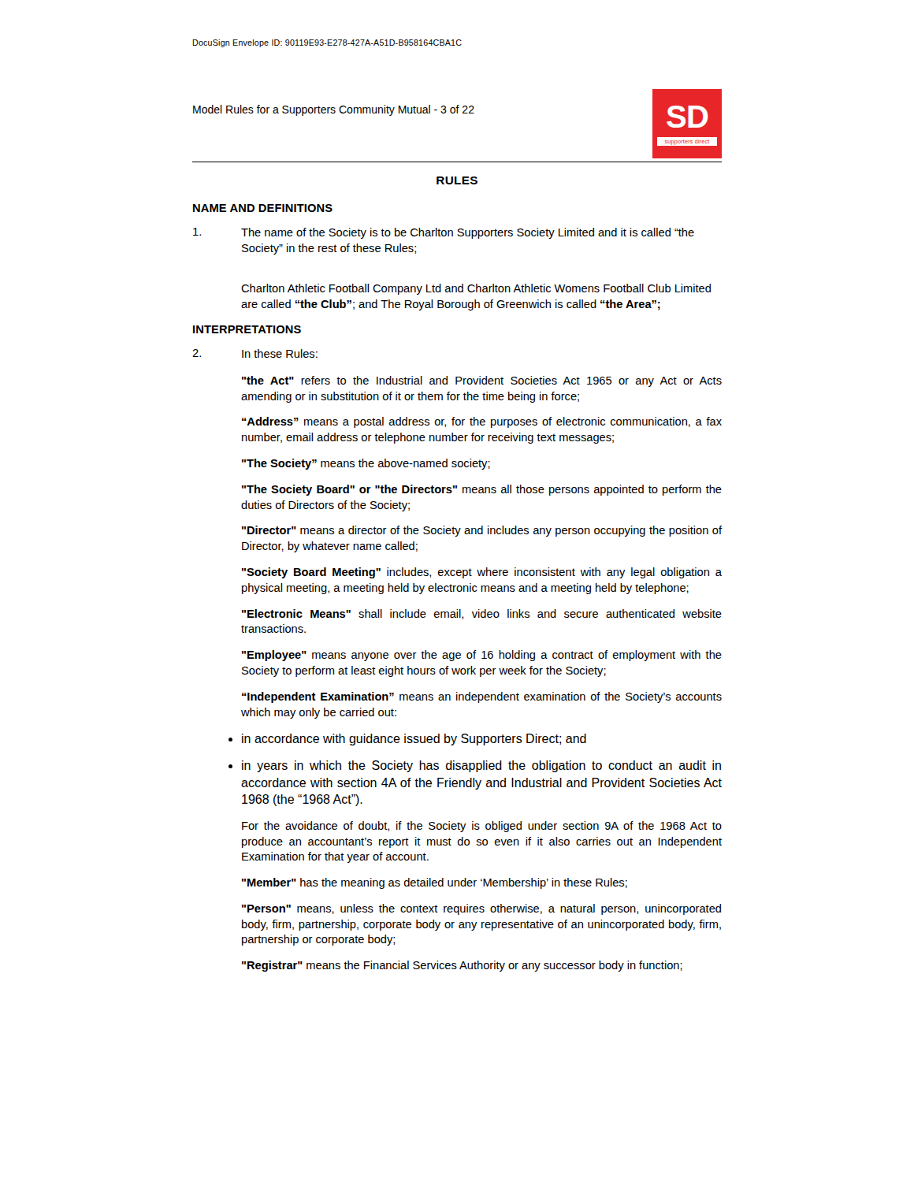DocuSign Envelope ID: 90119E93-E278-427A-A51D-B958164CBA1C
Model Rules for a Supporters Community Mutual - 3 of 22
SD
supporters direct
RULES
NAME AND DEFINITIONS
1.
The name of the Society is to be Charlton Supporters Society Limited and it is called “the Society” in the rest of these Rules;
Charlton Athletic Football Company Ltd and Charlton Athletic Womens Football Club Limited are called “the Club”; and The Royal Borough of Greenwich is called “the Area”;
INTERPRETATIONS
2.
In these Rules:
"the Act" refers to the Industrial and Provident Societies Act 1965 or any Act or Acts amending or in substitution of it or them for the time being in force;
“Address” means a postal address or, for the purposes of electronic communication, a fax number, email address or telephone number for receiving text messages;
"The Society” means the above-named society;
"The Society Board" or "the Directors" means all those persons appointed to perform the duties of Directors of the Society;
"Director" means a director of the Society and includes any person occupying the position of Director, by whatever name called;
"Society Board Meeting" includes, except where inconsistent with any legal obligation a physical meeting, a meeting held by electronic means and a meeting held by telephone;
"Electronic Means" shall include email, video links and secure authenticated website transactions.
"Employee" means anyone over the age of 16 holding a contract of employment with the Society to perform at least eight hours of work per week for the Society;
“Independent Examination” means an independent examination of the Society’s accounts which may only be carried out:
in accordance with guidance issued by Supporters Direct; and
in years in which the Society has disapplied the obligation to conduct an audit in accordance with section 4A of the Friendly and Industrial and Provident Societies Act 1968 (the “1968 Act”).
For the avoidance of doubt, if the Society is obliged under section 9A of the 1968 Act to produce an accountant’s report it must do so even if it also carries out an Independent Examination for that year of account.
"Member" has the meaning as detailed under ‘Membership’ in these Rules;
"Person" means, unless the context requires otherwise, a natural person, unincorporated body, firm, partnership, corporate body or any representative of an unincorporated body, firm, partnership or corporate body;
"Registrar" means the Financial Services Authority or any successor body in function;